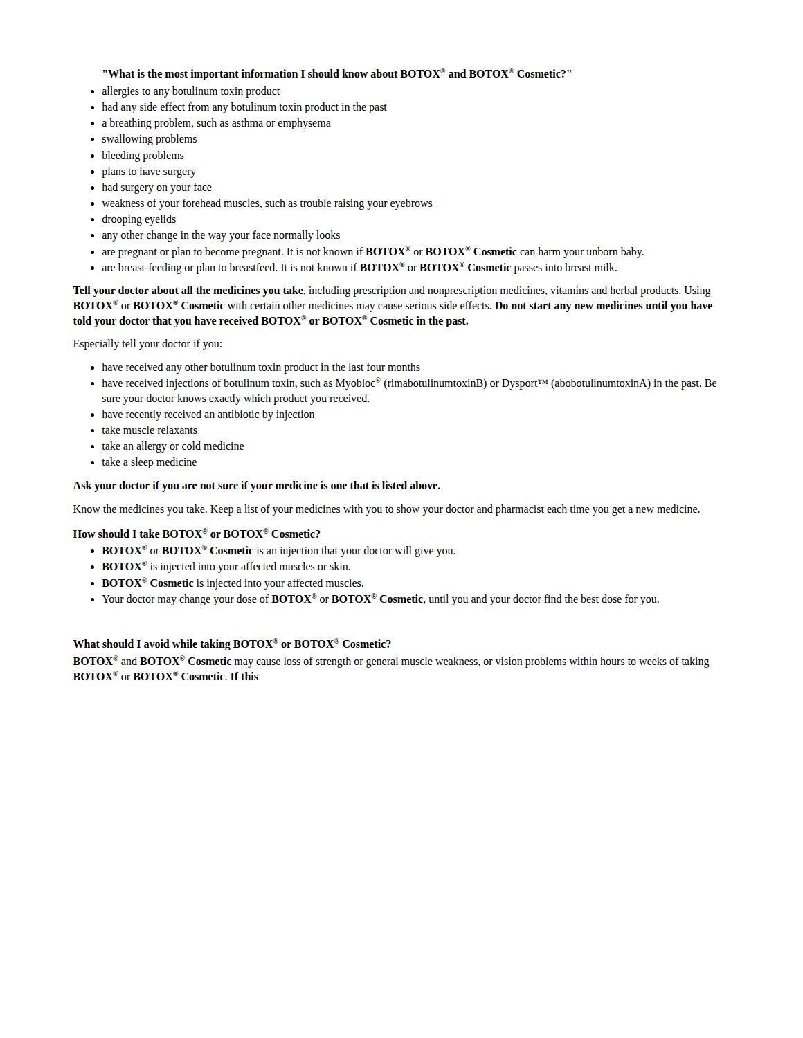"What is the most important information I should know about BOTOX® and BOTOX® Cosmetic?"
allergies to any botulinum toxin product
had any side effect from any botulinum toxin product in the past
a breathing problem, such as asthma or emphysema
swallowing problems
bleeding problems
plans to have surgery
had surgery on your face
weakness of your forehead muscles, such as trouble raising your eyebrows
drooping eyelids
any other change in the way your face normally looks
are pregnant or plan to become pregnant. It is not known if BOTOX® or BOTOX® Cosmetic can harm your unborn baby.
are breast-feeding or plan to breastfeed. It is not known if BOTOX® or BOTOX® Cosmetic passes into breast milk.
Tell your doctor about all the medicines you take, including prescription and nonprescription medicines, vitamins and herbal products. Using BOTOX® or BOTOX® Cosmetic with certain other medicines may cause serious side effects. Do not start any new medicines until you have told your doctor that you have received BOTOX® or BOTOX® Cosmetic in the past.
Especially tell your doctor if you:
have received any other botulinum toxin product in the last four months
have received injections of botulinum toxin, such as Myobloc® (rimabotulinumtoxinB) or Dysport™ (abobotulinumtoxinA) in the past. Be sure your doctor knows exactly which product you received.
have recently received an antibiotic by injection
take muscle relaxants
take an allergy or cold medicine
take a sleep medicine
Ask your doctor if you are not sure if your medicine is one that is listed above.
Know the medicines you take. Keep a list of your medicines with you to show your doctor and pharmacist each time you get a new medicine.
How should I take BOTOX® or BOTOX® Cosmetic?
BOTOX® or BOTOX® Cosmetic is an injection that your doctor will give you.
BOTOX® is injected into your affected muscles or skin.
BOTOX® Cosmetic is injected into your affected muscles.
Your doctor may change your dose of BOTOX® or BOTOX® Cosmetic, until you and your doctor find the best dose for you.
What should I avoid while taking BOTOX® or BOTOX® Cosmetic?
BOTOX® and BOTOX® Cosmetic may cause loss of strength or general muscle weakness, or vision problems within hours to weeks of taking BOTOX® or BOTOX® Cosmetic. If this